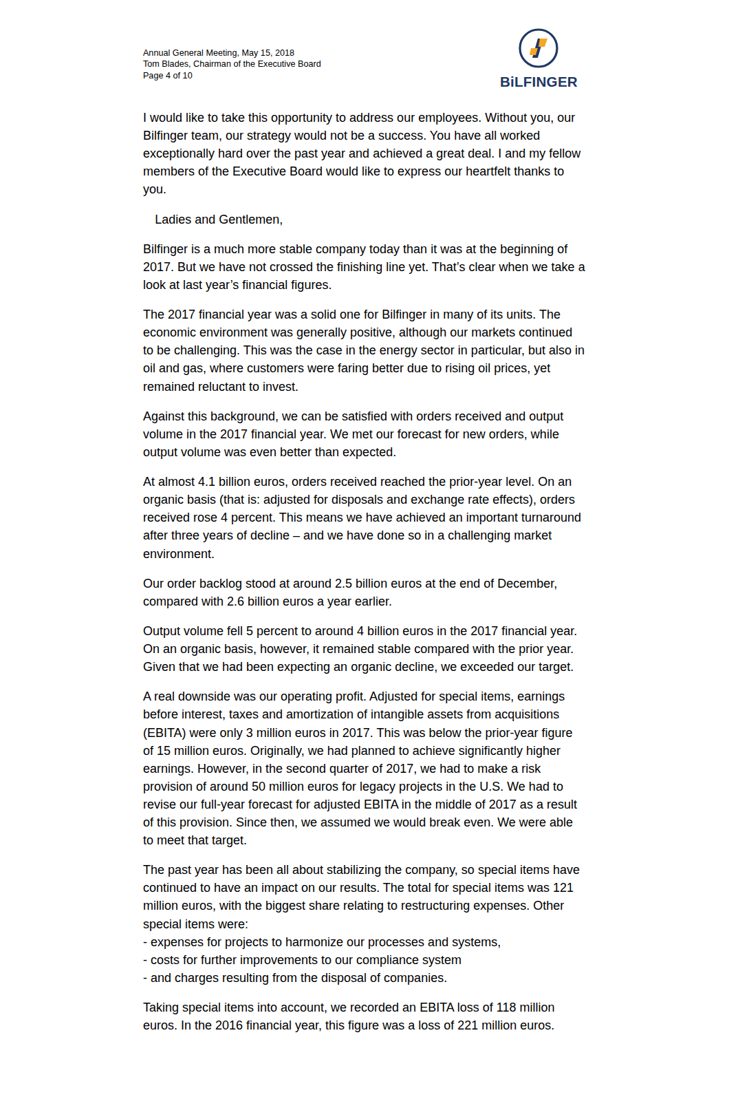BiLFINGER
Annual General Meeting, May 15, 2018
Tom Blades, Chairman of the Executive Board
Page 4 of 10
I would like to take this opportunity to address our employees. Without you, our Bilfinger team, our strategy would not be a success. You have all worked exceptionally hard over the past year and achieved a great deal. I and my fellow members of the Executive Board would like to express our heartfelt thanks to you.
Ladies and Gentlemen,
Bilfinger is a much more stable company today than it was at the beginning of 2017. But we have not crossed the finishing line yet. That’s clear when we take a look at last year’s financial figures.
The 2017 financial year was a solid one for Bilfinger in many of its units. The economic environment was generally positive, although our markets continued to be challenging. This was the case in the energy sector in particular, but also in oil and gas, where customers were faring better due to rising oil prices, yet remained reluctant to invest.
Against this background, we can be satisfied with orders received and output volume in the 2017 financial year. We met our forecast for new orders, while output volume was even better than expected.
At almost 4.1 billion euros, orders received reached the prior-year level. On an organic basis (that is: adjusted for disposals and exchange rate effects), orders received rose 4 percent. This means we have achieved an important turnaround after three years of decline – and we have done so in a challenging market environment.
Our order backlog stood at around 2.5 billion euros at the end of December, compared with 2.6 billion euros a year earlier.
Output volume fell 5 percent to around 4 billion euros in the 2017 financial year. On an organic basis, however, it remained stable compared with the prior year. Given that we had been expecting an organic decline, we exceeded our target.
A real downside was our operating profit. Adjusted for special items, earnings before interest, taxes and amortization of intangible assets from acquisitions (EBITA) were only 3 million euros in 2017. This was below the prior-year figure of 15 million euros. Originally, we had planned to achieve significantly higher earnings. However, in the second quarter of 2017, we had to make a risk provision of around 50 million euros for legacy projects in the U.S. We had to revise our full-year forecast for adjusted EBITA in the middle of 2017 as a result of this provision. Since then, we assumed we would break even. We were able to meet that target.
The past year has been all about stabilizing the company, so special items have continued to have an impact on our results. The total for special items was 121 million euros, with the biggest share relating to restructuring expenses. Other special items were:
- expenses for projects to harmonize our processes and systems,
- costs for further improvements to our compliance system
- and charges resulting from the disposal of companies.
Taking special items into account, we recorded an EBITA loss of 118 million euros. In the 2016 financial year, this figure was a loss of 221 million euros.